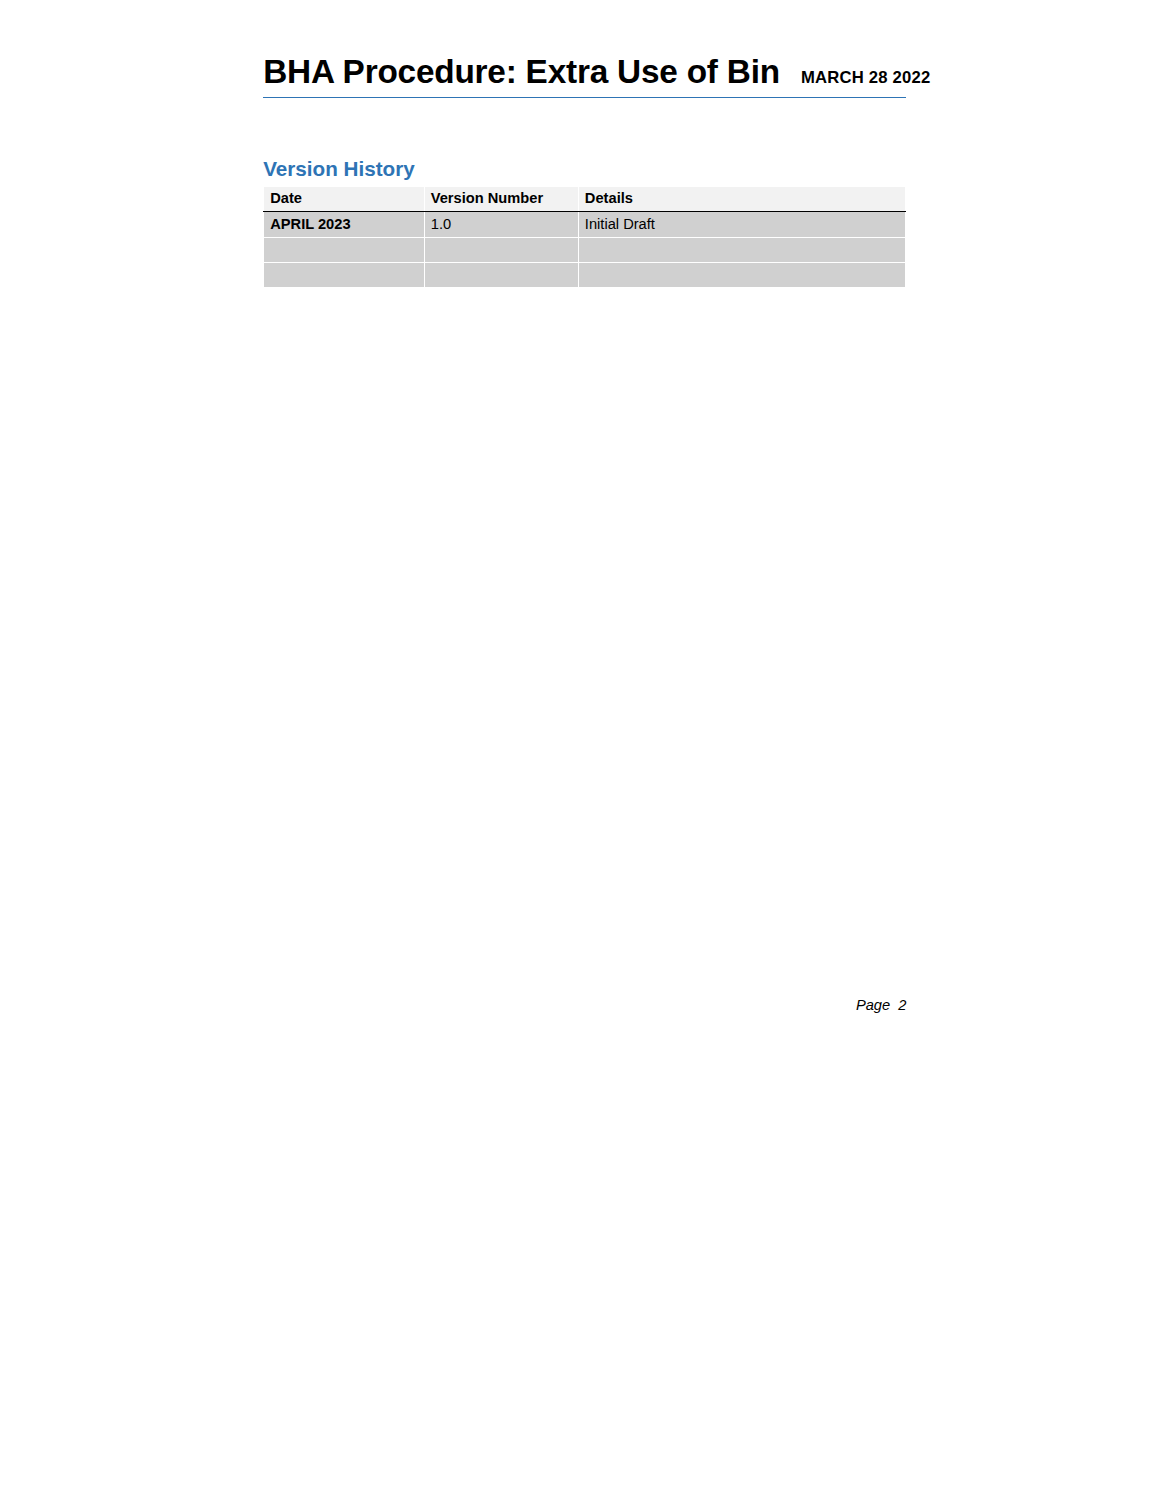BHA Procedure: Extra Use of Bin MARCH 28 2022
Version History
| Date | Version Number | Details |
| --- | --- | --- |
| APRIL 2023 | 1.0 | Initial Draft |
Page 2